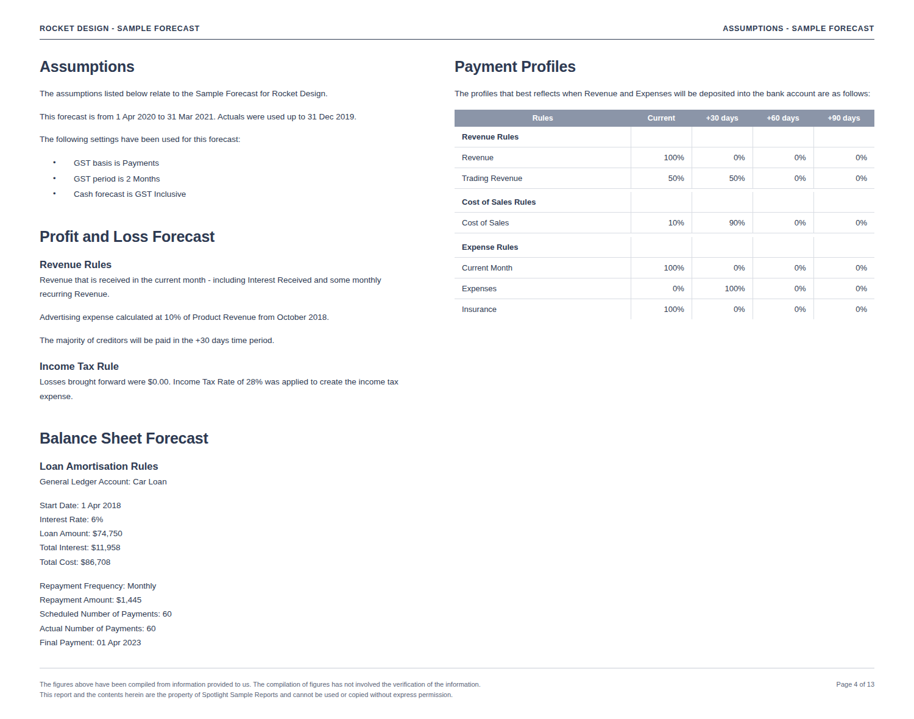ROCKET DESIGN - SAMPLE FORECAST
ASSUMPTIONS - SAMPLE FORECAST
Assumptions
The assumptions listed below relate to the Sample Forecast for Rocket Design.
This forecast is from 1 Apr 2020 to 31 Mar 2021. Actuals were used up to 31 Dec 2019.
The following settings have been used for this forecast:
GST basis is Payments
GST period is 2 Months
Cash forecast is GST Inclusive
Profit and Loss Forecast
Revenue Rules
Revenue that is received in the current month - including Interest Received and some monthly recurring Revenue.
Advertising expense calculated at 10% of Product Revenue from October 2018.
The majority of creditors will be paid in the +30 days time period.
Income Tax Rule
Losses brought forward were $0.00. Income Tax Rate of 28% was applied to create the income tax expense.
Balance Sheet Forecast
Loan Amortisation Rules
General Ledger Account: Car Loan
Start Date: 1 Apr 2018
Interest Rate: 6%
Loan Amount: $74,750
Total Interest: $11,958
Total Cost: $86,708
Repayment Frequency: Monthly
Repayment Amount: $1,445
Scheduled Number of Payments: 60
Actual Number of Payments: 60
Final Payment: 01 Apr 2023
Payment Profiles
The profiles that best reflects when Revenue and Expenses will be deposited into the bank account are as follows:
| Rules | Current | +30 days | +60 days | +90 days |
| --- | --- | --- | --- | --- |
| Revenue Rules | | | | |
| Revenue | 100% | 0% | 0% | 0% |
| Trading Revenue | 50% | 50% | 0% | 0% |
| Cost of Sales Rules | | | | |
| Cost of Sales | 10% | 90% | 0% | 0% |
| Expense Rules | | | | |
| Current Month | 100% | 0% | 0% | 0% |
| Expenses | 0% | 100% | 0% | 0% |
| Insurance | 100% | 0% | 0% | 0% |
The figures above have been compiled from information provided to us. The compilation of figures has not involved the verification of the information.
This report and the contents herein are the property of Spotlight Sample Reports and cannot be used or copied without express permission.
Page 4 of 13